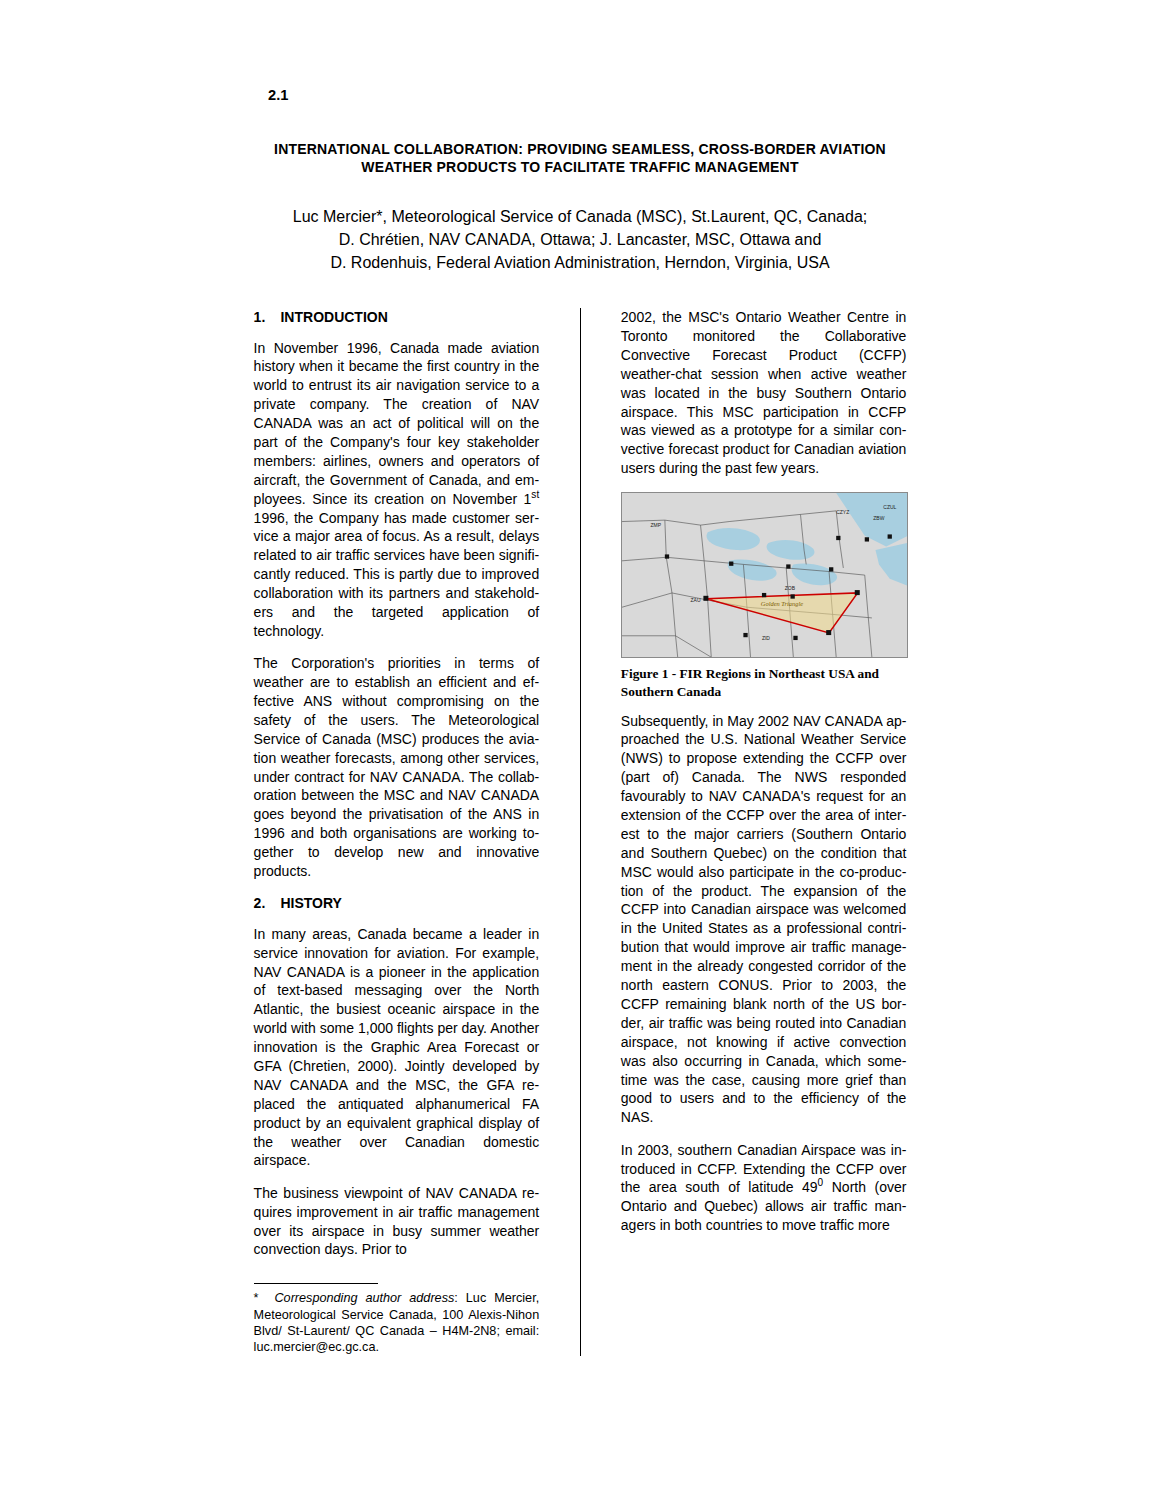2.1
International Collaboration: Providing Seamless, Cross-Border Aviation Weather Products to Facilitate Traffic Management
Luc Mercier*, Meteorological Service of Canada (MSC), St.Laurent, QC, Canada;
D. Chrétien, NAV CANADA, Ottawa; J. Lancaster, MSC, Ottawa and
D. Rodenhuis, Federal Aviation Administration, Herndon, Virginia, USA
1. INTRODUCTION
In November 1996, Canada made aviation history when it became the first country in the world to entrust its air navigation service to a private company. The creation of NAV CANADA was an act of political will on the part of the Company's four key stakeholder members: airlines, owners and operators of aircraft, the Government of Canada, and employees. Since its creation on November 1st 1996, the Company has made customer service a major area of focus. As a result, delays related to air traffic services have been significantly reduced. This is partly due to improved collaboration with its partners and stakeholders and the targeted application of technology.
The Corporation's priorities in terms of weather are to establish an efficient and effective ANS without compromising on the safety of the users. The Meteorological Service of Canada (MSC) produces the aviation weather forecasts, among other services, under contract for NAV CANADA. The collaboration between the MSC and NAV CANADA goes beyond the privatisation of the ANS in 1996 and both organisations are working together to develop new and innovative products.
2. HISTORY
In many areas, Canada became a leader in service innovation for aviation. For example, NAV CANADA is a pioneer in the application of text-based messaging over the North Atlantic, the busiest oceanic airspace in the world with some 1,000 flights per day. Another innovation is the Graphic Area Forecast or GFA (Chretien, 2000). Jointly developed by NAV CANADA and the MSC, the GFA replaced the antiquated alphanumerical FA product by an equivalent graphical display of the weather over Canadian domestic airspace.
The business viewpoint of NAV CANADA requires improvement in air traffic management over its airspace in busy summer weather convection days. Prior to
* Corresponding author address: Luc Mercier, Meteorological Service Canada, 100 Alexis-Nihon Blvd/ St-Laurent/ QC Canada – H4M-2N8; email: luc.mercier@ec.gc.ca.
2002, the MSC's Ontario Weather Centre in Toronto monitored the Collaborative Convective Forecast Product (CCFP) weather-chat session when active weather was located in the busy Southern Ontario airspace. This MSC participation in CCFP was viewed as a prototype for a similar convective forecast product for Canadian aviation users during the past few years.
CZUL CZYZ ZBW ZMP ZAU ZOB ZID Golden Triangle
Figure 1 - FIR Regions in Northeast USA and Southern Canada
Subsequently, in May 2002 NAV CANADA approached the U.S. National Weather Service (NWS) to propose extending the CCFP over (part of) Canada. The NWS responded favourably to NAV CANADA's request for an extension of the CCFP over the area of interest to the major carriers (Southern Ontario and Southern Quebec) on the condition that MSC would also participate in the co-production of the product. The expansion of the CCFP into Canadian airspace was welcomed in the United States as a professional contribution that would improve air traffic management in the already congested corridor of the north eastern CONUS. Prior to 2003, the CCFP remaining blank north of the US border, air traffic was being routed into Canadian airspace, not knowing if active convection was also occurring in Canada, which sometime was the case, causing more grief than good to users and to the efficiency of the NAS.
In 2003, southern Canadian Airspace was introduced in CCFP. Extending the CCFP over the area south of latitude 490 North (over Ontario and Quebec) allows air traffic managers in both countries to move traffic more